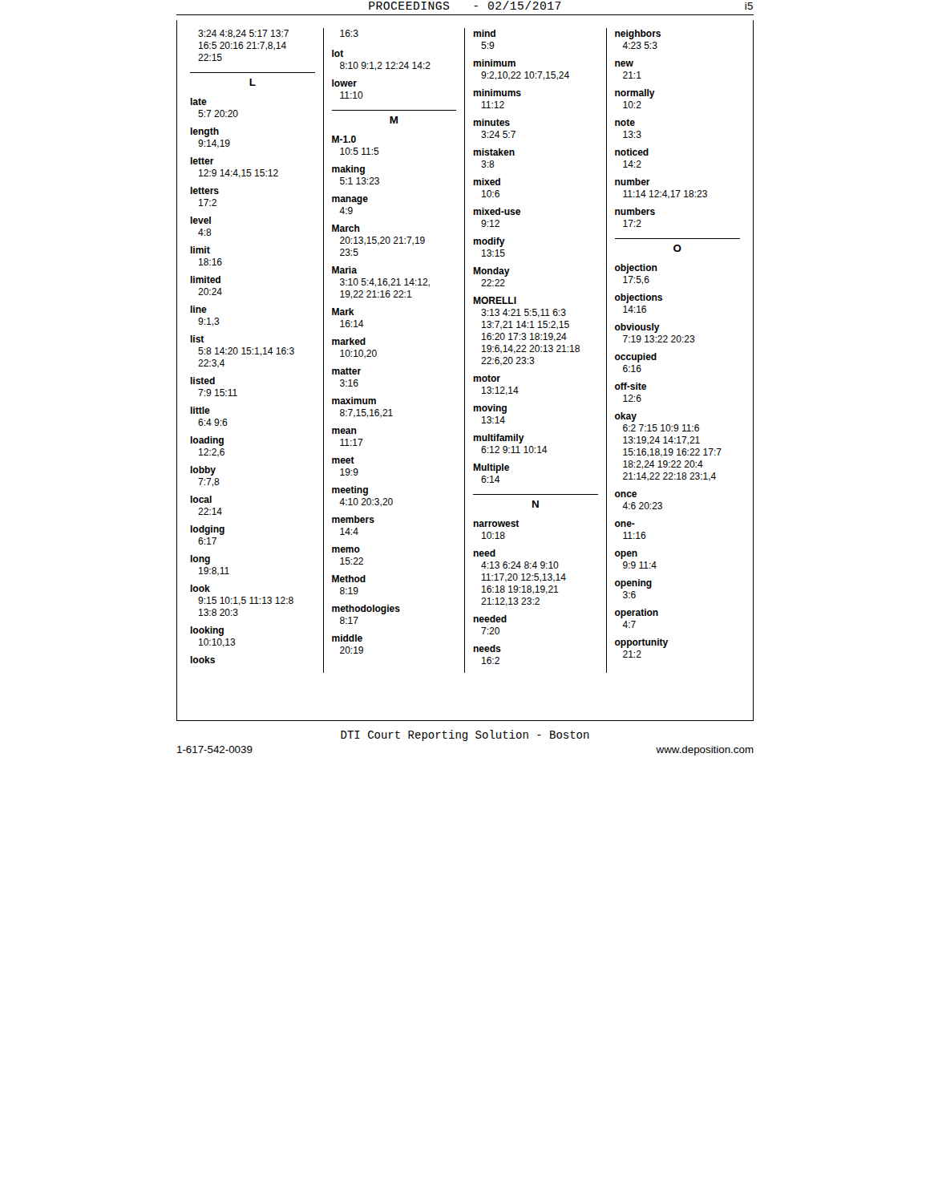PROCEEDINGS - 02/15/2017 i5
3:24 4:8,24 5:17 13:7
16:5 20:16 21:7,8,14
22:15
L
late 5:7 20:20
length 9:14,19
letter 12:9 14:4,15 15:12
letters 17:2
level 4:8
limit 18:16
limited 20:24
line 9:1,3
list 5:8 14:20 15:1,14 16:3
22:3,4
listed 7:9 15:11
little 6:4 9:6
loading 12:2,6
lobby 7:7,8
local 22:14
lodging 6:17
long 19:8,11
look 9:15 10:1,5 11:13 12:8
13:8 20:3
looking 10:10,13
looks
16:3
lot 8:10 9:1,2 12:24 14:2
lower 11:10
M
M-1.010:5 11:5
making 5:1 13:23
manage 4:9
March 20:13,15,20 21:7,19
23:5
Maria 3:10 5:4,16,21 14:12,
19,22 21:16 22:1
Mark 16:14
marked 10:10,20
matter 3:16
maximum 8:7,15,16,21
mean 11:17
meet 19:9
meeting 4:10 20:3,20
members 14:4
memo 15:22
Method 8:19
methodologies 8:17
middle 20:19
mind 5:9
minimum 9:2,10,22 10:7,15,24
minimums 11:12
minutes 3:24 5:7
mistaken 3:8
mixed 10:6
mixed-use 9:12
modify 13:15
Monday 22:22
MORELLI 3:13 4:21 5:5,11 6:3
13:7,21 14:1 15:2,15
16:20 17:3 18:19,24
19:6,14,22 20:13 21:18
22:6,20 23:3
motor 13:12,14
moving 13:14
multifamily 6:12 9:11 10:14
Multiple 6:14
N
narrowest 10:18
need 4:13 6:24 8:4 9:10
11:17,20 12:5,13,14
16:18 19:18,19,21
21:12,13 23:2
needed 7:20
needs 16:2
neighbors 4:23 5:3
new 21:1
normally 10:2
note 13:3
noticed 14:2
number 11:14 12:4,17 18:23
numbers 17:2
O
objection 17:5,6
objections 14:16
obviously 7:19 13:22 20:23
occupied 6:16
off-site 12:6
okay 6:2 7:15 10:9 11:6
13:19,24 14:17,21
15:16,18,19 16:22 17:7
18:2,24 19:22 20:4
21:14,22 22:18 23:1,4
once 4:6 20:23
one-11:16
open 9:9 11:4
opening 3:6
operation 4:7
opportunity 21:2
DTI Court Reporting Solution - Boston
1-617-542-0039 www.deposition.com